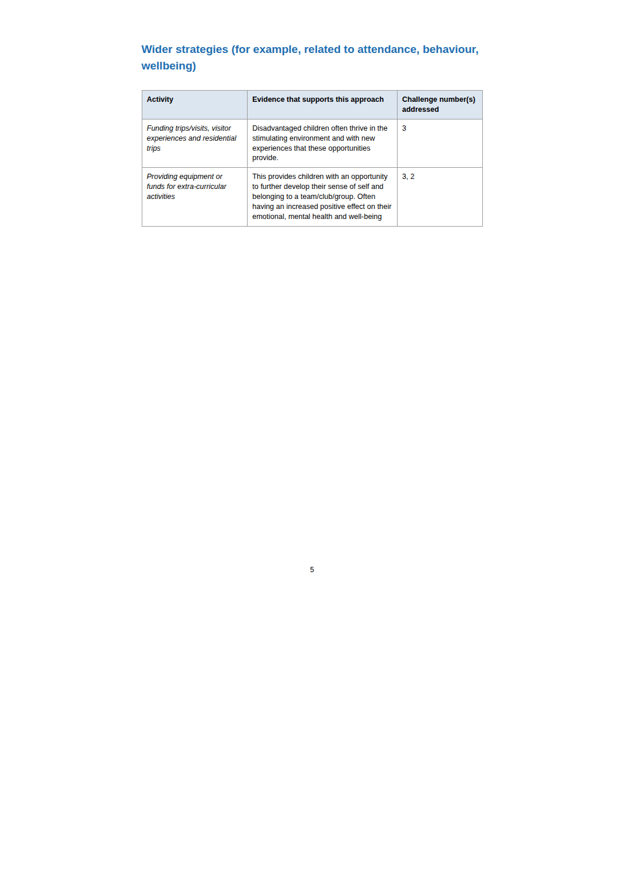Wider strategies (for example, related to attendance, behaviour,
wellbeing)
| Activity | Evidence that supports this approach | Challenge number(s) addressed |
| --- | --- | --- |
| Funding trips/visits, visitor experiences and residential trips | Disadvantaged children often thrive in the stimulating environment and with new experiences that these opportunities provide. | 3 |
| Providing equipment or funds for extra-curricular activities | This provides children with an opportunity to further develop their sense of self and belonging to a team/club/group. Often having an increased positive effect on their emotional, mental health and well-being | 3, 2 |
5